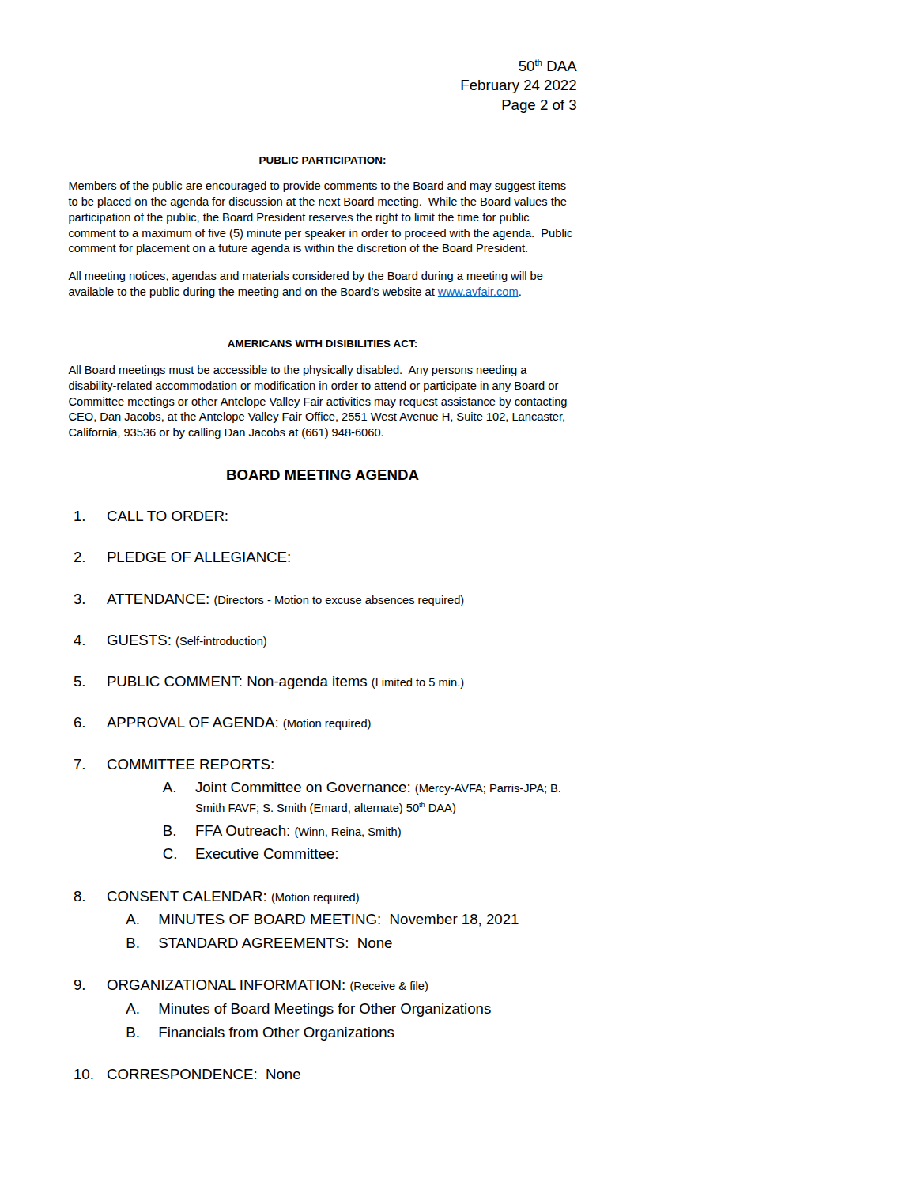50th DAA
February 24 2022
Page 2 of 3
PUBLIC PARTICIPATION:
Members of the public are encouraged to provide comments to the Board and may suggest items to be placed on the agenda for discussion at the next Board meeting. While the Board values the participation of the public, the Board President reserves the right to limit the time for public comment to a maximum of five (5) minute per speaker in order to proceed with the agenda. Public comment for placement on a future agenda is within the discretion of the Board President.
All meeting notices, agendas and materials considered by the Board during a meeting will be available to the public during the meeting and on the Board’s website at www.avfair.com.
AMERICANS WITH DISIBILITIES ACT:
All Board meetings must be accessible to the physically disabled. Any persons needing a disability-related accommodation or modification in order to attend or participate in any Board or Committee meetings or other Antelope Valley Fair activities may request assistance by contacting CEO, Dan Jacobs, at the Antelope Valley Fair Office, 2551 West Avenue H, Suite 102, Lancaster, California, 93536 or by calling Dan Jacobs at (661) 948-6060.
BOARD MEETING AGENDA
CALL TO ORDER:
PLEDGE OF ALLEGIANCE:
ATTENDANCE: (Directors - Motion to excuse absences required)
GUESTS: (Self-introduction)
PUBLIC COMMENT: Non-agenda items (Limited to 5 min.)
APPROVAL OF AGENDA: (Motion required)
COMMITTEE REPORTS:
Joint Committee on Governance: (Mercy-AVFA; Parris-JPA; B. Smith FAVF; S. Smith (Emard, alternate) 50th DAA)
FFA Outreach: (Winn, Reina, Smith)
Executive Committee:
CONSENT CALENDAR: (Motion required)
MINUTES OF BOARD MEETING: November 18, 2021
STANDARD AGREEMENTS: None
ORGANIZATIONAL INFORMATION: (Receive & file)
Minutes of Board Meetings for Other Organizations
Financials from Other Organizations
CORRESPONDENCE: None